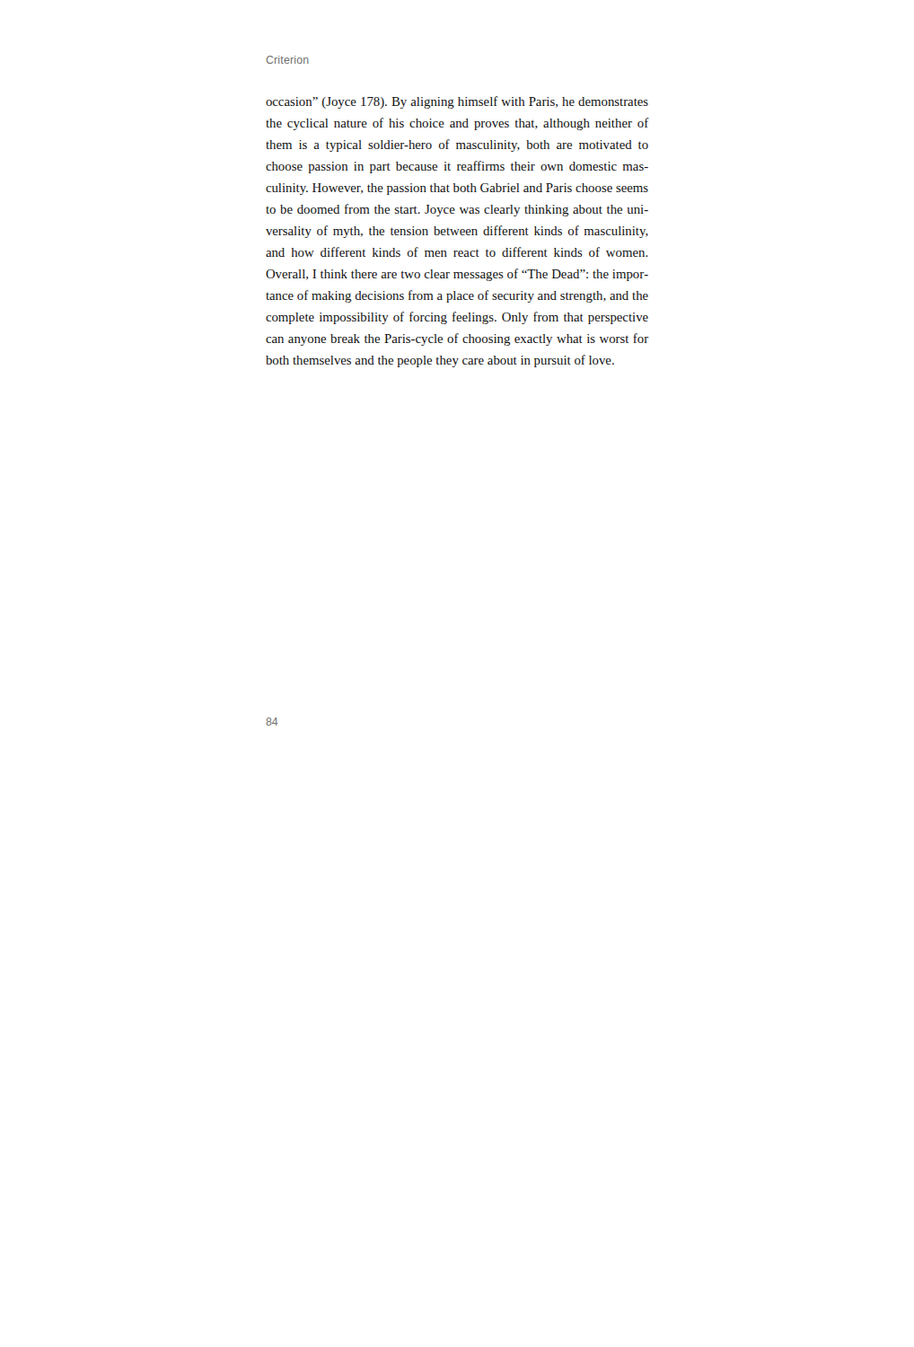Criterion
occasion” (Joyce 178). By aligning himself with Paris, he demonstrates the cyclical nature of his choice and proves that, although neither of them is a typical soldier-hero of masculinity, both are motivated to choose passion in part because it reaffirms their own domestic masculinity. However, the passion that both Gabriel and Paris choose seems to be doomed from the start. Joyce was clearly thinking about the universality of myth, the tension between different kinds of masculinity, and how different kinds of men react to different kinds of women. Overall, I think there are two clear messages of “The Dead”: the importance of making decisions from a place of security and strength, and the complete impossibility of forcing feelings. Only from that perspective can anyone break the Paris-cycle of choosing exactly what is worst for both themselves and the people they care about in pursuit of love.
84